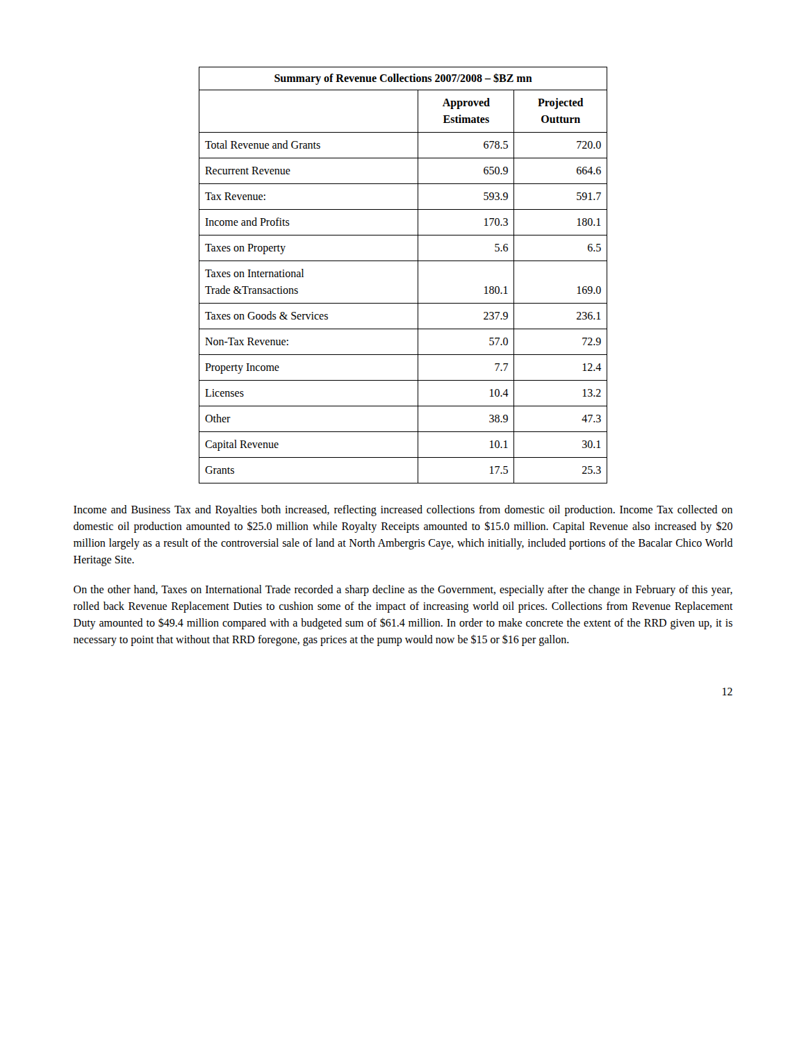Summary of Revenue Collections 2007/2008 – $BZ mn
| | Approved Estimates | Projected Outturn |
| --- | --- | --- |
| Total Revenue and Grants | 678.5 | 720.0 |
| Recurrent Revenue | 650.9 | 664.6 |
| Tax Revenue: | 593.9 | 591.7 |
| Income and Profits | 170.3 | 180.1 |
| Taxes on Property | 5.6 | 6.5 |
| Taxes on International Trade &Transactions | 180.1 | 169.0 |
| Taxes on Goods & Services | 237.9 | 236.1 |
| Non-Tax Revenue: | 57.0 | 72.9 |
| Property Income | 7.7 | 12.4 |
| Licenses | 10.4 | 13.2 |
| Other | 38.9 | 47.3 |
| Capital Revenue | 10.1 | 30.1 |
| Grants | 17.5 | 25.3 |
Income and Business Tax and Royalties both increased, reflecting increased collections from domestic oil production. Income Tax collected on domestic oil production amounted to $25.0 million while Royalty Receipts amounted to $15.0 million. Capital Revenue also increased by $20 million largely as a result of the controversial sale of land at North Ambergris Caye, which initially, included portions of the Bacalar Chico World Heritage Site.
On the other hand, Taxes on International Trade recorded a sharp decline as the Government, especially after the change in February of this year, rolled back Revenue Replacement Duties to cushion some of the impact of increasing world oil prices. Collections from Revenue Replacement Duty amounted to $49.4 million compared with a budgeted sum of $61.4 million. In order to make concrete the extent of the RRD given up, it is necessary to point that without that RRD foregone, gas prices at the pump would now be $15 or $16 per gallon.
12